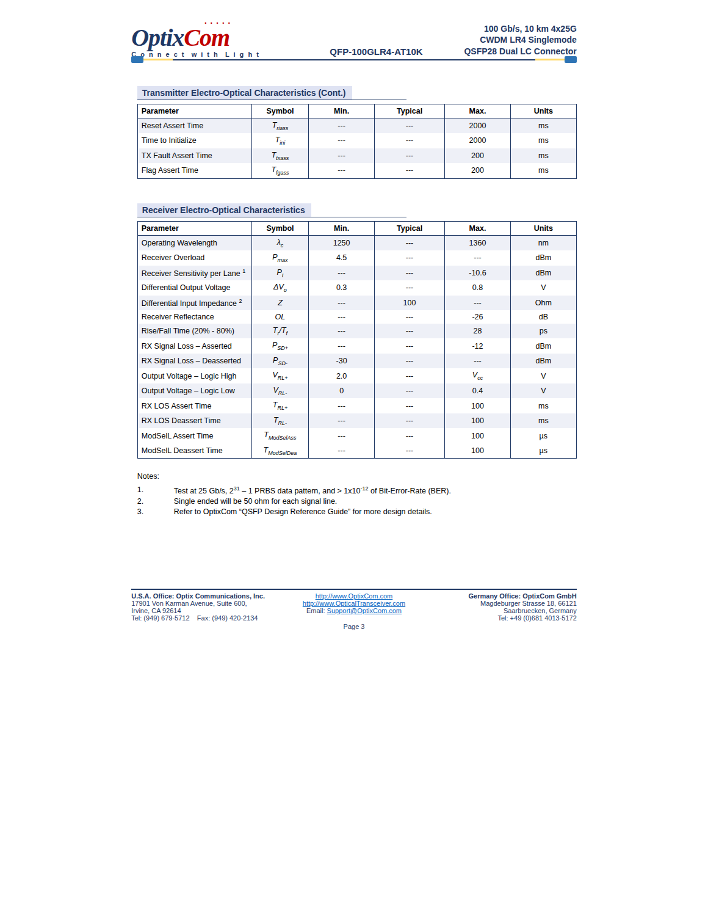• • • • •
Optix Com
C o n n e c t w i t h L i g h t
QFP-100GLR4-AT10K
100 Gb/s, 10 km 4x25G
CWDM LR4 Singlemode
QSFP28 Dual LC Connector
Transmitter Electro-Optical Characteristics (Cont.)
| Parameter | Symbol | Min. | Typical | Max. | Units |
| --- | --- | --- | --- | --- | --- |
| Reset Assert Time | T riass | --- | --- | 2000 | ms |
| Time to Initialize | T ini | --- | --- | 2000 | ms |
| TX Fault Assert Time | T txass | --- | --- | 200 | ms |
| Flag Assert Time | T fgass | --- | --- | 200 | ms |
Receiver Electro-Optical Characteristics
| Parameter | Symbol | Min. | Typical | Max. | Units |
| --- | --- | --- | --- | --- | --- |
| Operating Wavelength | λ c | 1250 | --- | 1360 | nm |
| Receiver Overload | P max | 4.5 | --- | --- | dBm |
| Receiver Sensitivity per Lane 1 | P I | --- | --- | -10.6 | dBm |
| Differential Output Voltage | ΔV o | 0.3 | --- | 0.8 | V |
| Differential Input Impedance 2 | Z | --- | 100 | --- | Ohm |
| Receiver Reflectance | OL | --- | --- | -26 | dB |
| Rise/Fall Time (20% - 80%) | T r /T f | --- | --- | 28 | ps |
| RX Signal Loss – Asserted | P SD+ | --- | --- | -12 | dBm |
| RX Signal Loss – Deasserted | P SD- | -30 | --- | --- | dBm |
| Output Voltage – Logic High | V RL+ | 2.0 | --- | V cc | V |
| Output Voltage – Logic Low | V RL- | 0 | --- | 0.4 | V |
| RX LOS Assert Time | T RL+ | --- | --- | 100 | ms |
| RX LOS Deassert Time | T RL- | --- | --- | 100 | ms |
| ModSelL Assert Time | T ModSelAss | --- | --- | 100 | µs |
| ModSelL Deassert Time | T ModSelDea | --- | --- | 100 | µs |
Notes:
1. Test at 25 Gb/s, 231 – 1 PRBS data pattern, and > 1x10-12 of Bit-Error-Rate (BER).
2. Single ended will be 50 ohm for each signal line.
3. Refer to OptixCom “QSFP Design Reference Guide” for more design details.
U.S.A. Office: Optix Communications, Inc.
17901 Von Karman Avenue, Suite 600,
Irvine, CA 92614
Tel: (949) 679-5712 Fax: (949) 420-2134
http://www.OptixCom.com
http://www.OpticalTransceiver.com
Email: Support@OptixCom.com
Germany Office: OptixCom GmbH
Magdeburger Strasse 18, 66121
Saarbruecken, Germany
Tel: +49 (0)681 4013-5172
Page 3